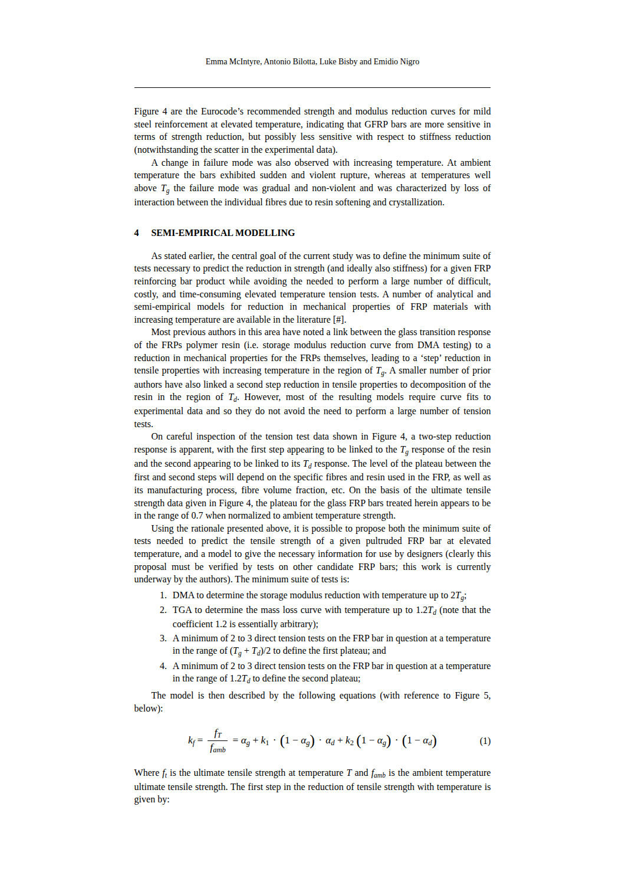Emma McIntyre, Antonio Bilotta, Luke Bisby and Emidio Nigro
Figure 4 are the Eurocode’s recommended strength and modulus reduction curves for mild steel reinforcement at elevated temperature, indicating that GFRP bars are more sensitive in terms of strength reduction, but possibly less sensitive with respect to stiffness reduction (notwithstanding the scatter in the experimental data).
A change in failure mode was also observed with increasing temperature. At ambient temperature the bars exhibited sudden and violent rupture, whereas at temperatures well above Tg the failure mode was gradual and non-violent and was characterized by loss of interaction between the individual fibres due to resin softening and crystallization.
4 SEMI-EMPIRICAL MODELLING
As stated earlier, the central goal of the current study was to define the minimum suite of tests necessary to predict the reduction in strength (and ideally also stiffness) for a given FRP reinforcing bar product while avoiding the needed to perform a large number of difficult, costly, and time-consuming elevated temperature tension tests. A number of analytical and semi-empirical models for reduction in mechanical properties of FRP materials with increasing temperature are available in the literature [#].
Most previous authors in this area have noted a link between the glass transition response of the FRPs polymer resin (i.e. storage modulus reduction curve from DMA testing) to a reduction in mechanical properties for the FRPs themselves, leading to a ‘step’ reduction in tensile properties with increasing temperature in the region of Tg. A smaller number of prior authors have also linked a second step reduction in tensile properties to decomposition of the resin in the region of Td. However, most of the resulting models require curve fits to experimental data and so they do not avoid the need to perform a large number of tension tests.
On careful inspection of the tension test data shown in Figure 4, a two-step reduction response is apparent, with the first step appearing to be linked to the Tg response of the resin and the second appearing to be linked to its Td response. The level of the plateau between the first and second steps will depend on the specific fibres and resin used in the FRP, as well as its manufacturing process, fibre volume fraction, etc. On the basis of the ultimate tensile strength data given in Figure 4, the plateau for the glass FRP bars treated herein appears to be in the range of 0.7 when normalized to ambient temperature strength.
Using the rationale presented above, it is possible to propose both the minimum suite of tests needed to predict the tensile strength of a given pultruded FRP bar at elevated temperature, and a model to give the necessary information for use by designers (clearly this proposal must be verified by tests on other candidate FRP bars; this work is currently underway by the authors). The minimum suite of tests is:
DMA to determine the storage modulus reduction with temperature up to 2Tg;
TGA to determine the mass loss curve with temperature up to 1.2Td (note that the coefficient 1.2 is essentially arbitrary);
A minimum of 2 to 3 direct tension tests on the FRP bar in question at a temperature in the range of (Tg + Td)/2 to define the first plateau; and
A minimum of 2 to 3 direct tension tests on the FRP bar in question at a temperature in the range of 1.2Td to define the second plateau;
The model is then described by the following equations (with reference to Figure 5, below):
kf = fT famb = αg + k1 · (1 − αg) · αd + k2 (1 − αg) · (1 − αd) (1)
Where ft is the ultimate tensile strength at temperature T and famb is the ambient temperature ultimate tensile strength. The first step in the reduction of tensile strength with temperature is given by: